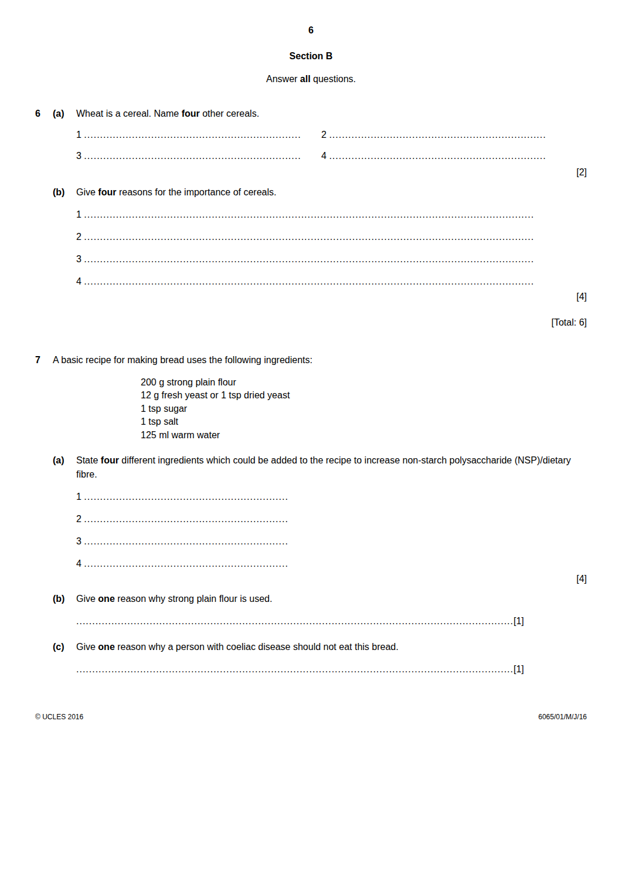6
Section B
Answer all questions.
6
(a)
Wheat is a cereal. Name four other cereals.
1 ....................................................................
2 ....................................................................
3 ....................................................................
4 ....................................................................
[2]
(b)
Give four reasons for the importance of cereals.
1 .............................................................................................................................................
2 .............................................................................................................................................
3 .............................................................................................................................................
4 .............................................................................................................................................
[4]
[Total: 6]
7
A basic recipe for making bread uses the following ingredients:
200 g strong plain flour
12 g fresh yeast or 1 tsp dried yeast
1 tsp sugar
1 tsp salt
125 ml warm water
(a)
State four different ingredients which could be added to the recipe to increase non-starch polysaccharide (NSP)/dietary fibre.
1 ................................................................
2 ................................................................
3 ................................................................
4 ................................................................
[4]
(b)
Give one reason why strong plain flour is used.
.........................................................................................................................................[1]
(c)
Give one reason why a person with coeliac disease should not eat this bread.
.........................................................................................................................................[1]
© UCLES 2016
6065/01/M/J/16